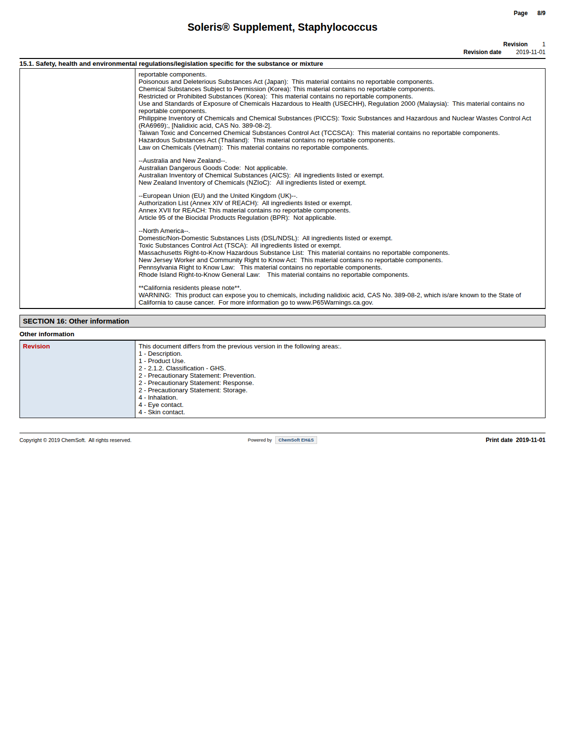Page8/9
Soleris® Supplement, Staphylococcus
Revision1
Revision date2019-11-01
15.1. Safety, health and environmental regulations/legislation specific for the substance or mixture
| | reportable components. Poisonous and Deleterious Substances Act (Japan): This material contains no reportable components. Chemical Substances Subject to Permission (Korea): This material contains no reportable components. Restricted or Prohibited Substances (Korea): This material contains no reportable components. Use and Standards of Exposure of Chemicals Hazardous to Health (USECHH), Regulation 2000 (Malaysia): This material contains no reportable components. Philippine Inventory of Chemicals and Chemical Substances (PICCS): Toxic Substances and Hazardous and Nuclear Wastes Control Act (RA6969):, [Nalidixic acid, CAS No. 389-08-2]. Taiwan Toxic and Concerned Chemical Substances Control Act (TCCSCA): This material contains no reportable components. Hazardous Substances Act (Thailand): This material contains no reportable components. Law on Chemicals (Vietnam): This material contains no reportable components. --Australia and New Zealand--. Australian Dangerous Goods Code: Not applicable. Australian Inventory of Chemical Substances (AICS): All ingredients listed or exempt. New Zealand Inventory of Chemicals (NZIoC): All ingredients listed or exempt. --European Union (EU) and the United Kingdom (UK)--. Authorization List (Annex XIV of REACH): All ingredients listed or exempt. Annex XVII for REACH: This material contains no reportable components. Article 95 of the Biocidal Products Regulation (BPR): Not applicable. --North America--. Domestic/Non-Domestic Substances Lists (DSL/NDSL): All ingredients listed or exempt. Toxic Substances Control Act (TSCA): All ingredients listed or exempt. Massachusetts Right-to-Know Hazardous Substance List: This material contains no reportable components. New Jersey Worker and Community Right to Know Act: This material contains no reportable components. Pennsylvania Right to Know Law: This material contains no reportable components. Rhode Island Right-to-Know General Law: This material contains no reportable components. **California residents please note**. WARNING: This product can expose you to chemicals, including nalidixic acid, CAS No. 389-08-2, which is/are known to the State of California to cause cancer. For more information go to www.P65Warnings.ca.gov. |
SECTION 16: Other information
Other information
| Revision | This document differs from the previous version in the following areas:. 1 - Description. 1 - Product Use. 2 - 2.1.2. Classification - GHS. 2 - Precautionary Statement: Prevention. 2 - Precautionary Statement: Response. 2 - Precautionary Statement: Storage. 4 - Inhalation. 4 - Eye contact. 4 - Skin contact. |
Copyright © 2019 ChemSoft. All rights reserved.
Powered by ChemSoft EH&S
Print date 2019-11-01